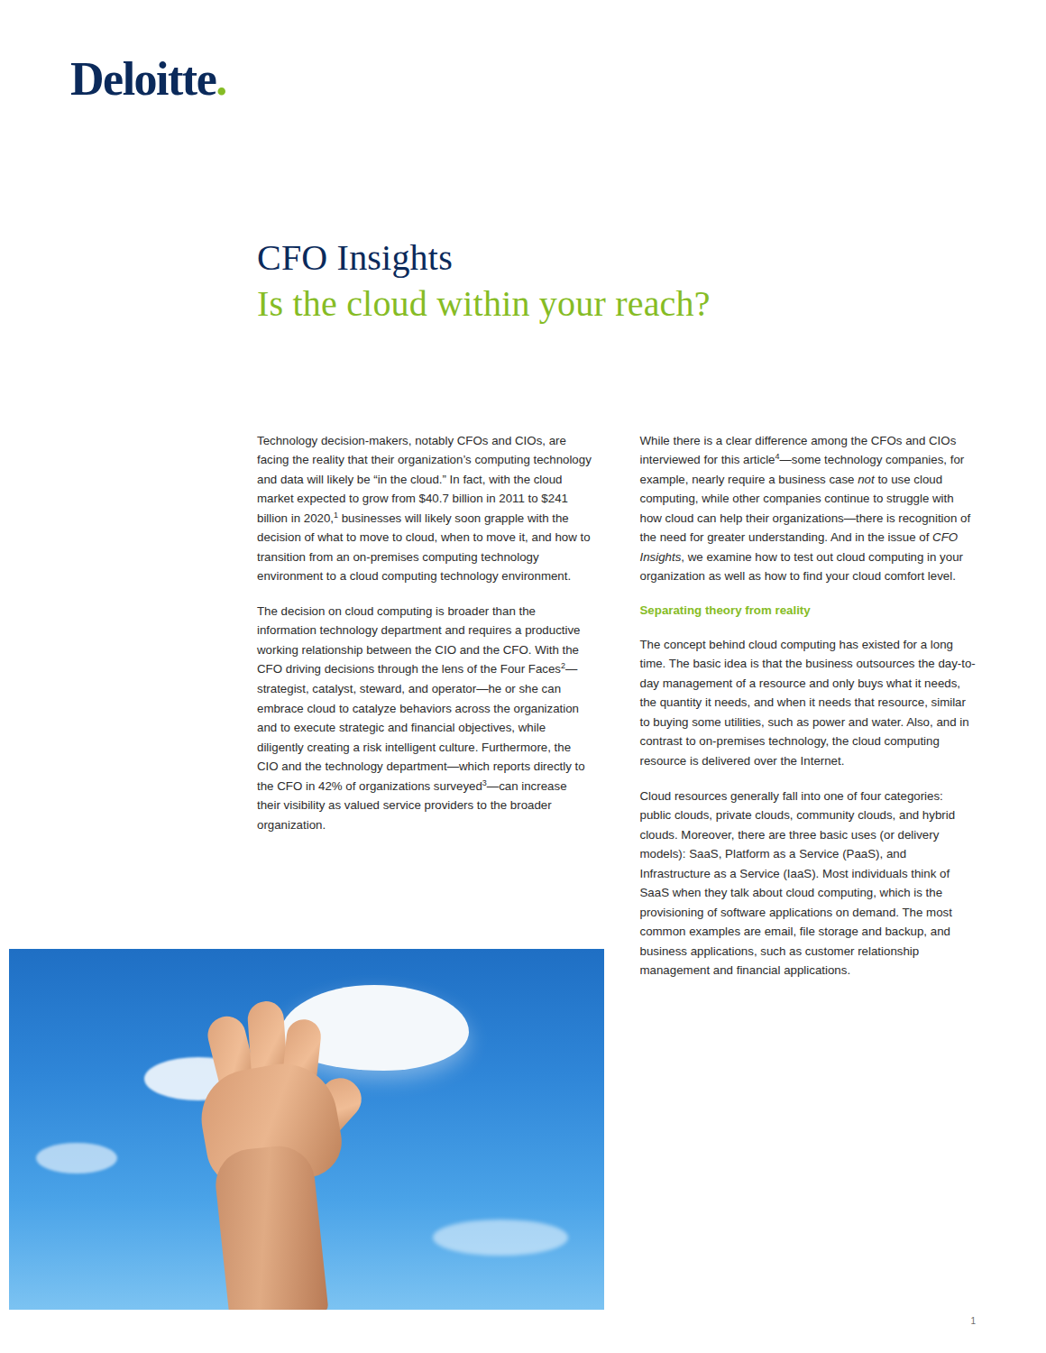Deloitte.
CFO Insights
Is the cloud within your reach?
Technology decision-makers, notably CFOs and CIOs, are facing the reality that their organization’s computing technology and data will likely be “in the cloud.” In fact, with the cloud market expected to grow from $40.7 billion in 2011 to $241 billion in 2020,1 businesses will likely soon grapple with the decision of what to move to cloud, when to move it, and how to transition from an on-premises computing technology environment to a cloud computing technology environment.
The decision on cloud computing is broader than the information technology department and requires a productive working relationship between the CIO and the CFO. With the CFO driving decisions through the lens of the Four Faces2—strategist, catalyst, steward, and operator—he or she can embrace cloud to catalyze behaviors across the organization and to execute strategic and financial objectives, while diligently creating a risk intelligent culture. Furthermore, the CIO and the technology department—which reports directly to the CFO in 42% of organizations surveyed3—can increase their visibility as valued service providers to the broader organization.
While there is a clear difference among the CFOs and CIOs interviewed for this article4—some technology companies, for example, nearly require a business case not to use cloud computing, while other companies continue to struggle with how cloud can help their organizations—there is recognition of the need for greater understanding. And in the issue of CFO Insights, we examine how to test out cloud computing in your organization as well as how to find your cloud comfort level.
Separating theory from reality
The concept behind cloud computing has existed for a long time. The basic idea is that the business outsources the day-to-day management of a resource and only buys what it needs, the quantity it needs, and when it needs that resource, similar to buying some utilities, such as power and water. Also, and in contrast to on-premises technology, the cloud computing resource is delivered over the Internet.
Cloud resources generally fall into one of four categories: public clouds, private clouds, community clouds, and hybrid clouds. Moreover, there are three basic uses (or delivery models): SaaS, Platform as a Service (PaaS), and Infrastructure as a Service (IaaS). Most individuals think of SaaS when they talk about cloud computing, which is the provisioning of software applications on demand. The most common examples are email, file storage and backup, and business applications, such as customer relationship management and financial applications.
1